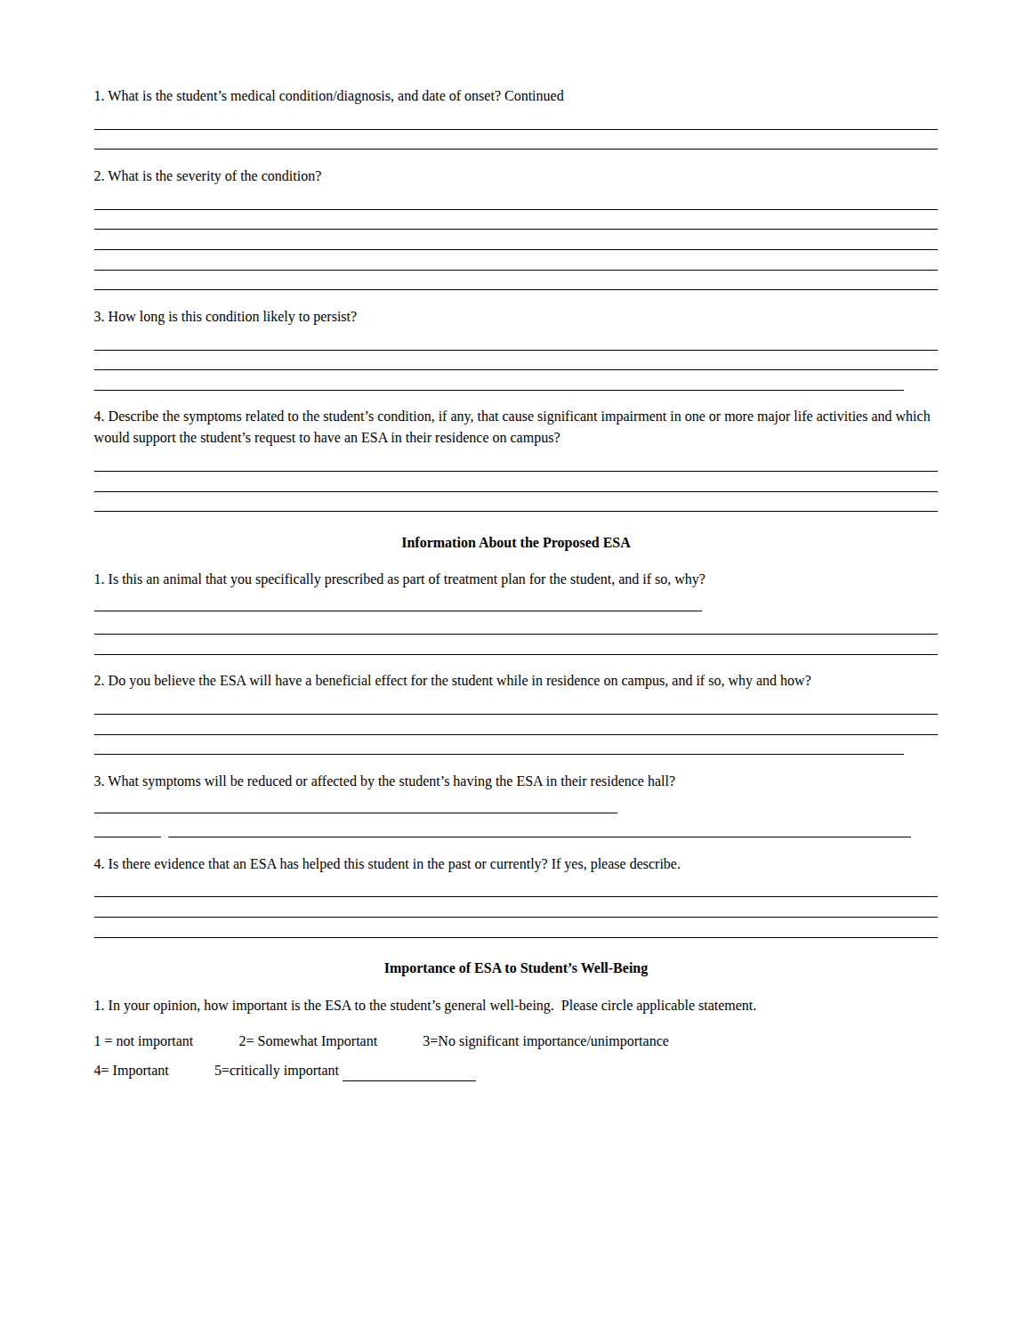1. What is the student’s medical condition/diagnosis, and date of onset? Continued
2. What is the severity of the condition?
3. How long is this condition likely to persist?
4. Describe the symptoms related to the student’s condition, if any, that cause significant impairment in one or more major life activities and which would support the student’s request to have an ESA in their residence on campus?
Information About the Proposed ESA
1. Is this an animal that you specifically prescribed as part of treatment plan for the student, and if so, why?
2. Do you believe the ESA will have a beneficial effect for the student while in residence on campus, and if so, why and how?
3. What symptoms will be reduced or affected by the student’s having the ESA in their residence hall?
4. Is there evidence that an ESA has helped this student in the past or currently? If yes, please describe.
Importance of ESA to Student’s Well-Being
1. In your opinion, how important is the ESA to the student’s general well-being. Please circle applicable statement.
1 = not important 2= Somewhat Important 3=No significant importance/unimportance
4= Important 5=critically important